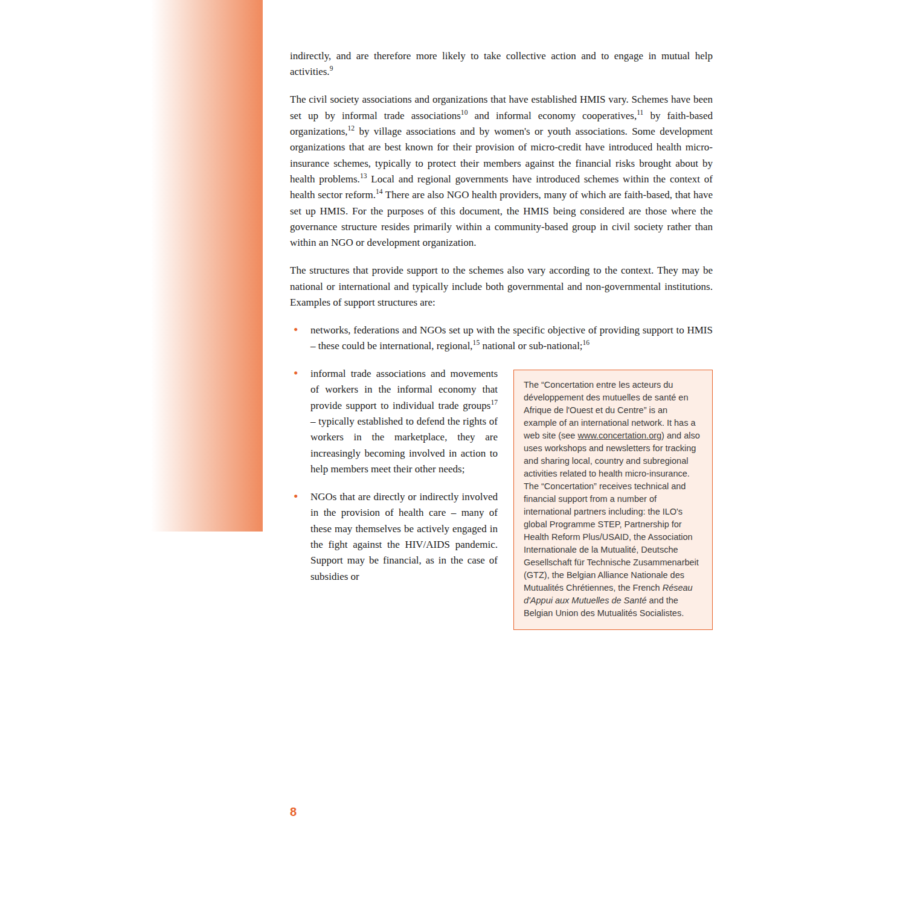indirectly, and are therefore more likely to take collective action and to engage in mutual help activities.9
The civil society associations and organizations that have established HMIS vary. Schemes have been set up by informal trade associations10 and informal economy cooperatives,11 by faith-based organizations,12 by village associations and by women's or youth associations. Some development organizations that are best known for their provision of micro-credit have introduced health micro-insurance schemes, typically to protect their members against the financial risks brought about by health problems.13 Local and regional governments have introduced schemes within the context of health sector reform.14 There are also NGO health providers, many of which are faith-based, that have set up HMIS. For the purposes of this document, the HMIS being considered are those where the governance structure resides primarily within a community-based group in civil society rather than within an NGO or development organization.
The structures that provide support to the schemes also vary according to the context. They may be national or international and typically include both governmental and non-governmental institutions. Examples of support structures are:
networks, federations and NGOs set up with the specific objective of providing support to HMIS – these could be international, regional,15 national or sub-national;16
The “Concertation entre les acteurs du développement des mutuelles de santé en Afrique de l'Ouest et du Centre” is an example of an international network. It has a web site (see www.concertation.org) and also uses workshops and newsletters for tracking and sharing local, country and subregional activities related to health micro-insurance. The “Concertation” receives technical and financial support from a number of international partners including: the ILO's global Programme STEP, Partnership for Health Reform Plus/USAID, the Association Internationale de la Mutualité, Deutsche Gesellschaft für Technische Zusammenarbeit (GTZ), the Belgian Alliance Nationale des Mutualités Chrétiennes, the French Réseau d'Appui aux Mutuelles de Santé and the Belgian Union des Mutualités Socialistes.
informal trade associations and movements of workers in the informal economy that provide support to individual trade groups17 – typically established to defend the rights of workers in the marketplace, they are increasingly becoming involved in action to help members meet their other needs;
NGOs that are directly or indirectly involved in the provision of health care – many of these may themselves be actively engaged in the fight against the HIV/AIDS pandemic. Support may be financial, as in the case of subsidies or
8